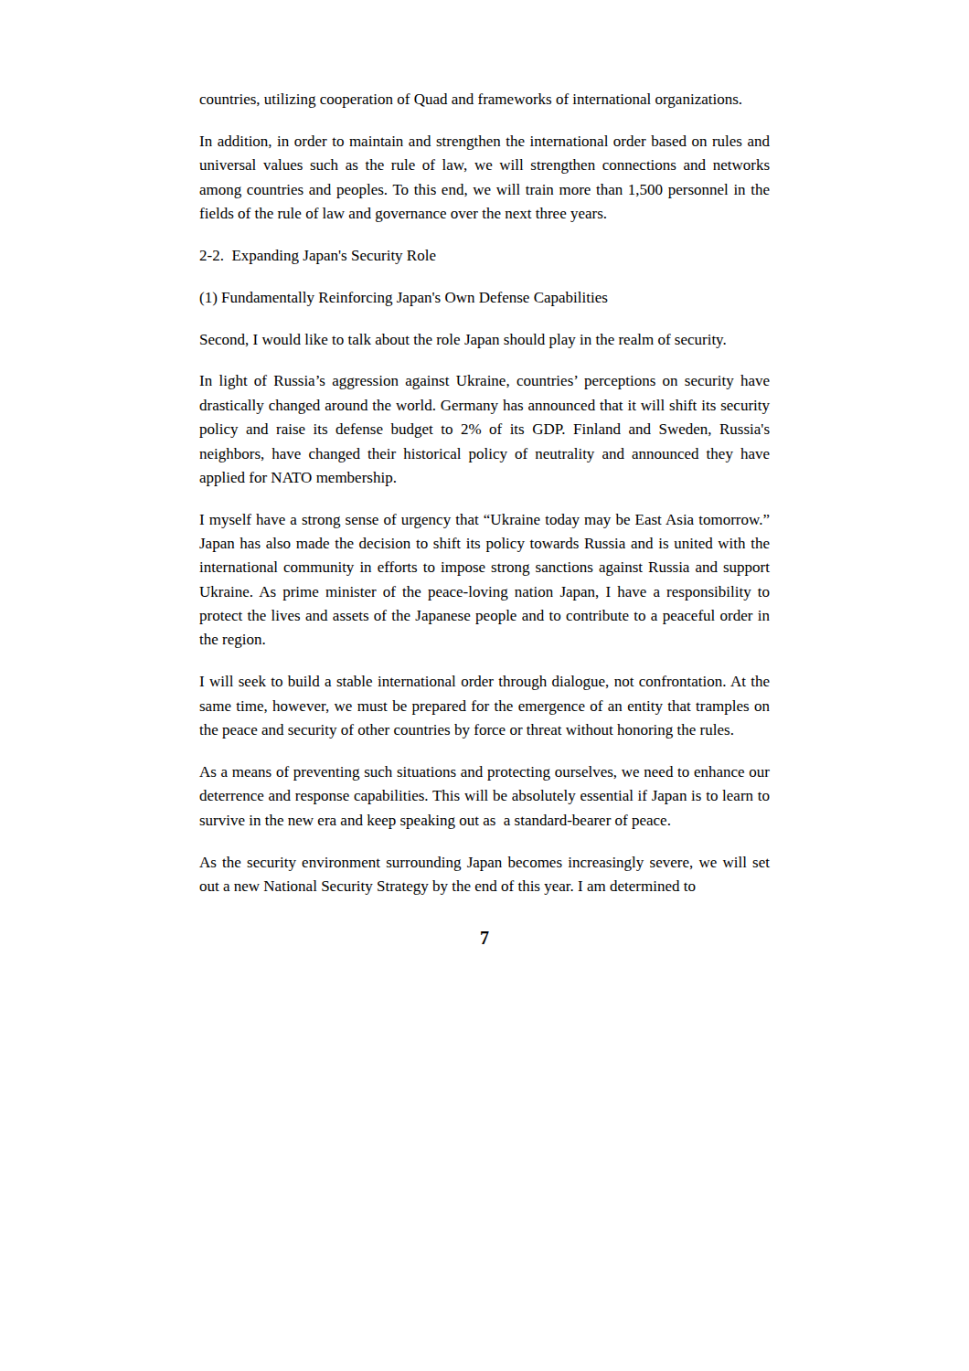countries, utilizing cooperation of Quad and frameworks of international organizations.
In addition, in order to maintain and strengthen the international order based on rules and universal values such as the rule of law, we will strengthen connections and networks among countries and peoples. To this end, we will train more than 1,500 personnel in the fields of the rule of law and governance over the next three years.
2-2. Expanding Japan's Security Role
(1) Fundamentally Reinforcing Japan's Own Defense Capabilities
Second, I would like to talk about the role Japan should play in the realm of security.
In light of Russia’s aggression against Ukraine, countries’ perceptions on security have drastically changed around the world. Germany has announced that it will shift its security policy and raise its defense budget to 2% of its GDP. Finland and Sweden, Russia's neighbors, have changed their historical policy of neutrality and announced they have applied for NATO membership.
I myself have a strong sense of urgency that “Ukraine today may be East Asia tomorrow.” Japan has also made the decision to shift its policy towards Russia and is united with the international community in efforts to impose strong sanctions against Russia and support Ukraine. As prime minister of the peace-loving nation Japan, I have a responsibility to protect the lives and assets of the Japanese people and to contribute to a peaceful order in the region.
I will seek to build a stable international order through dialogue, not confrontation. At the same time, however, we must be prepared for the emergence of an entity that tramples on the peace and security of other countries by force or threat without honoring the rules.
As a means of preventing such situations and protecting ourselves, we need to enhance our deterrence and response capabilities. This will be absolutely essential if Japan is to learn to survive in the new era and keep speaking out as a standard-bearer of peace.
As the security environment surrounding Japan becomes increasingly severe, we will set out a new National Security Strategy by the end of this year. I am determined to
7